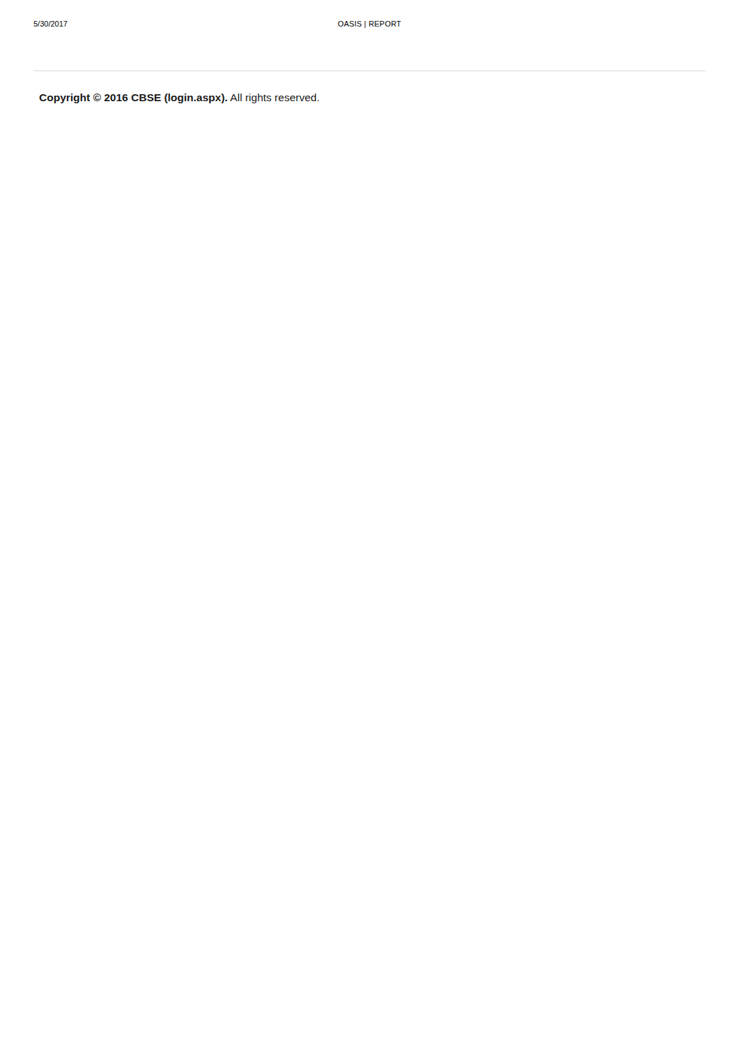5/30/2017
OASIS | REPORT
Copyright © 2016 CBSE (login.aspx). All rights reserved.